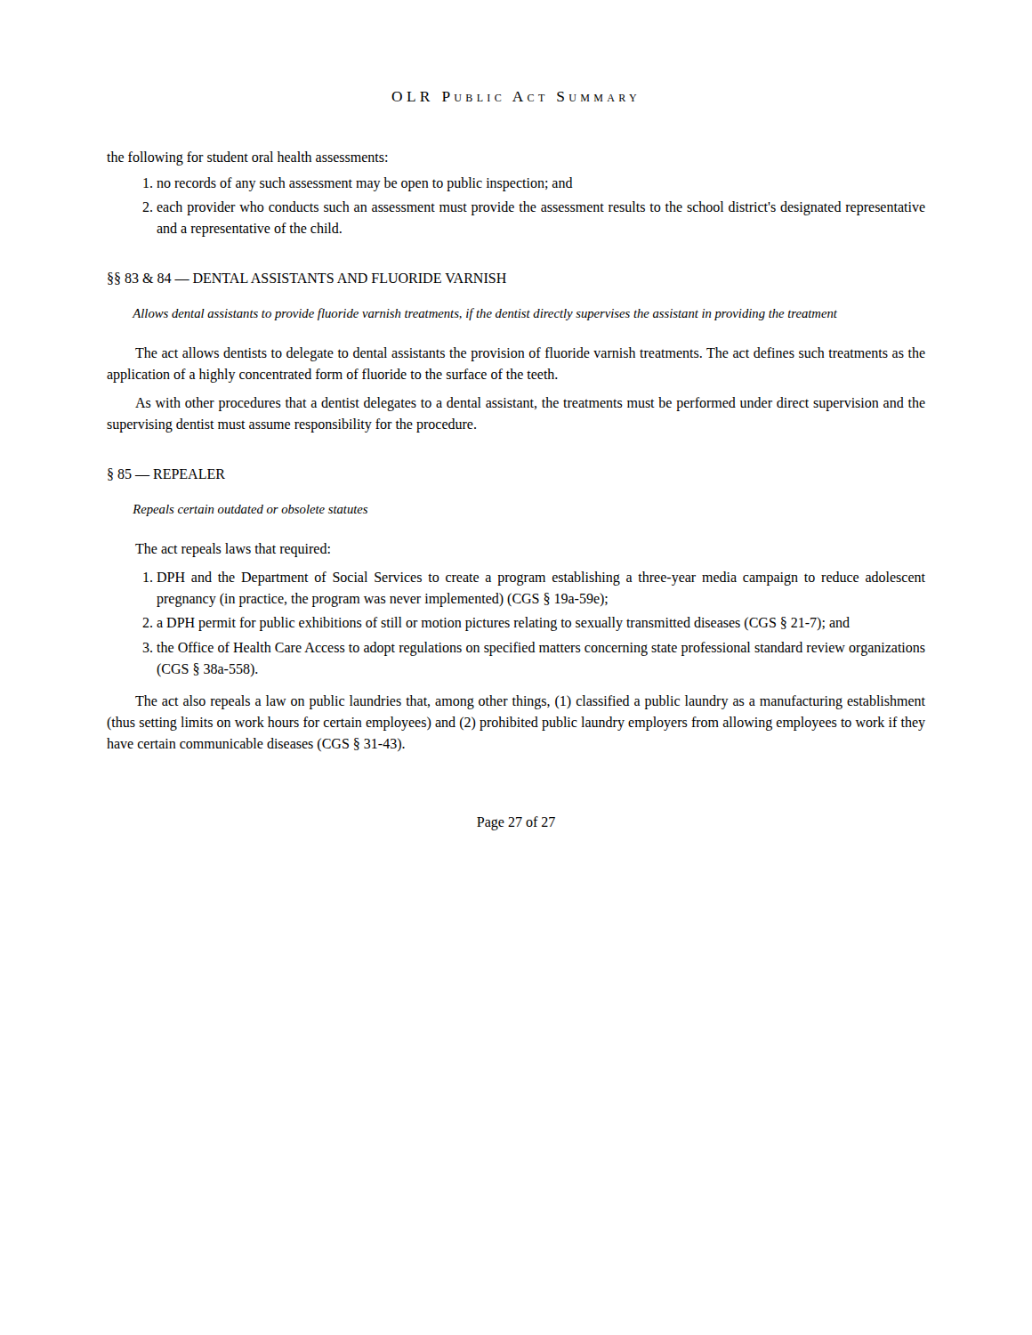OLR Public Act Summary
the following for student oral health assessments:
no records of any such assessment may be open to public inspection; and
each provider who conducts such an assessment must provide the assessment results to the school district's designated representative and a representative of the child.
§§ 83 & 84 — DENTAL ASSISTANTS AND FLUORIDE VARNISH
Allows dental assistants to provide fluoride varnish treatments, if the dentist directly supervises the assistant in providing the treatment
The act allows dentists to delegate to dental assistants the provision of fluoride varnish treatments. The act defines such treatments as the application of a highly concentrated form of fluoride to the surface of the teeth.
As with other procedures that a dentist delegates to a dental assistant, the treatments must be performed under direct supervision and the supervising dentist must assume responsibility for the procedure.
§ 85 — REPEALER
Repeals certain outdated or obsolete statutes
The act repeals laws that required:
DPH and the Department of Social Services to create a program establishing a three-year media campaign to reduce adolescent pregnancy (in practice, the program was never implemented) (CGS § 19a-59e);
a DPH permit for public exhibitions of still or motion pictures relating to sexually transmitted diseases (CGS § 21-7); and
the Office of Health Care Access to adopt regulations on specified matters concerning state professional standard review organizations (CGS § 38a-558).
The act also repeals a law on public laundries that, among other things, (1) classified a public laundry as a manufacturing establishment (thus setting limits on work hours for certain employees) and (2) prohibited public laundry employers from allowing employees to work if they have certain communicable diseases (CGS § 31-43).
Page 27 of 27